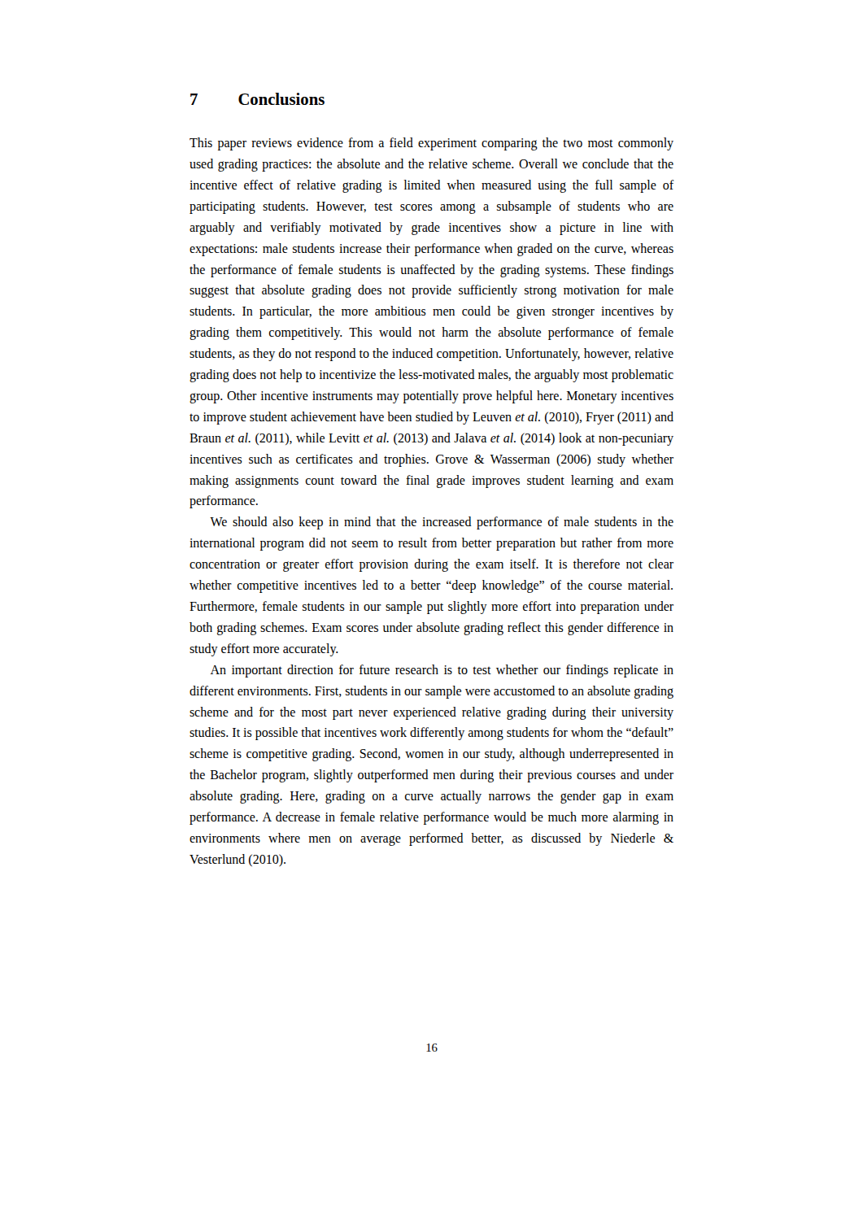7 Conclusions
This paper reviews evidence from a field experiment comparing the two most commonly used grading practices: the absolute and the relative scheme. Overall we conclude that the incentive effect of relative grading is limited when measured using the full sample of participating students. However, test scores among a subsample of students who are arguably and verifiably motivated by grade incentives show a picture in line with expectations: male students increase their performance when graded on the curve, whereas the performance of female students is unaffected by the grading systems. These findings suggest that absolute grading does not provide sufficiently strong motivation for male students. In particular, the more ambitious men could be given stronger incentives by grading them competitively. This would not harm the absolute performance of female students, as they do not respond to the induced competition. Unfortunately, however, relative grading does not help to incentivize the less-motivated males, the arguably most problematic group. Other incentive instruments may potentially prove helpful here. Monetary incentives to improve student achievement have been studied by Leuven et al. (2010), Fryer (2011) and Braun et al. (2011), while Levitt et al. (2013) and Jalava et al. (2014) look at non-pecuniary incentives such as certificates and trophies. Grove & Wasserman (2006) study whether making assignments count toward the final grade improves student learning and exam performance.
We should also keep in mind that the increased performance of male students in the international program did not seem to result from better preparation but rather from more concentration or greater effort provision during the exam itself. It is therefore not clear whether competitive incentives led to a better “deep knowledge” of the course material. Furthermore, female students in our sample put slightly more effort into preparation under both grading schemes. Exam scores under absolute grading reflect this gender difference in study effort more accurately.
An important direction for future research is to test whether our findings replicate in different environments. First, students in our sample were accustomed to an absolute grading scheme and for the most part never experienced relative grading during their university studies. It is possible that incentives work differently among students for whom the “default” scheme is competitive grading. Second, women in our study, although underrepresented in the Bachelor program, slightly outperformed men during their previous courses and under absolute grading. Here, grading on a curve actually narrows the gender gap in exam performance. A decrease in female relative performance would be much more alarming in environments where men on average performed better, as discussed by Niederle & Vesterlund (2010).
16